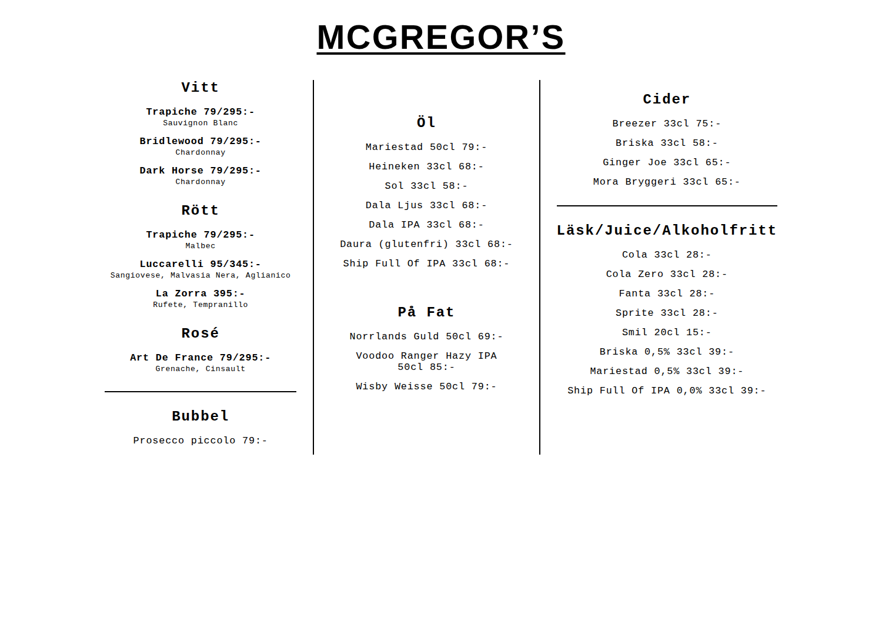MCGREGOR’S
Vitt
Trapiche 79/295:-
Sauvignon Blanc
Bridlewood 79/295:-
Chardonnay
Dark Horse 79/295:-
Chardonnay
Rött
Trapiche 79/295:-
Malbec
Luccarelli 95/345:-
Sangiovese, Malvasia Nera, Aglianico
La Zorra 395:-
Rufete, Tempranillo
Rosé
Art De France 79/295:-
Grenache, Cinsault
Bubbel
Prosecco piccolo 79:-
Öl
Mariestad 50cl 79:-
Heineken 33cl 68:-
Sol 33cl 58:-
Dala Ljus 33cl 68:-
Dala IPA 33cl 68:-
Daura (glutenfri) 33cl 68:-
Ship Full Of IPA 33cl 68:-
På Fat
Norrlands Guld 50cl 69:-
Voodoo Ranger Hazy IPA
50cl 85:-
Wisby Weisse 50cl 79:-
Cider
Breezer 33cl 75:-
Briska 33cl 58:-
Ginger Joe 33cl 65:-
Mora Bryggeri 33cl 65:-
Läsk/Juice/Alkoholfritt
Cola 33cl 28:-
Cola Zero 33cl 28:-
Fanta 33cl 28:-
Sprite 33cl 28:-
Smil 20cl 15:-
Briska 0,5% 33cl 39:-
Mariestad 0,5% 33cl 39:-
Ship Full Of IPA 0,0% 33cl 39:-